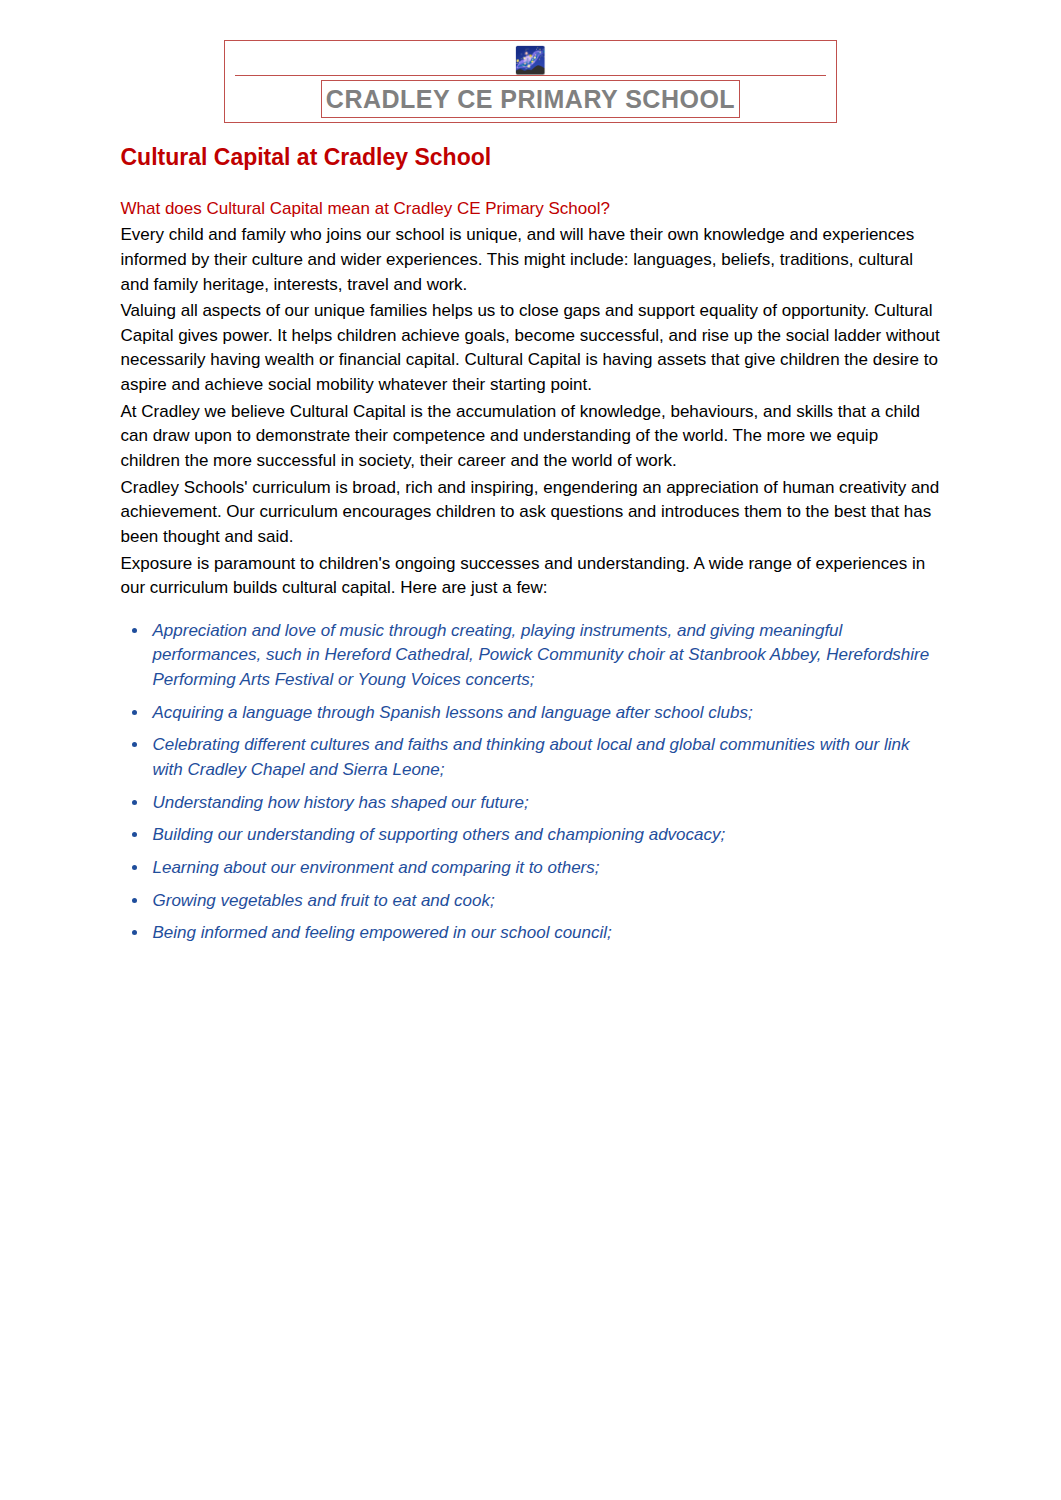🌌
CRADLEY CE PRIMARY SCHOOL
Cultural Capital at Cradley School
What does Cultural Capital mean at Cradley CE Primary School?
Every child and family who joins our school is unique, and will have their own knowledge and experiences informed by their culture and wider experiences. This might include: languages, beliefs, traditions, cultural and family heritage, interests, travel and work.
Valuing all aspects of our unique families helps us to close gaps and support equality of opportunity. Cultural Capital gives power. It helps children achieve goals, become successful, and rise up the social ladder without necessarily having wealth or financial capital. Cultural Capital is having assets that give children the desire to aspire and achieve social mobility whatever their starting point.
At Cradley we believe Cultural Capital is the accumulation of knowledge, behaviours, and skills that a child can draw upon to demonstrate their competence and understanding of the world. The more we equip children the more successful in society, their career and the world of work.
Cradley Schools' curriculum is broad, rich and inspiring, engendering an appreciation of human creativity and achievement. Our curriculum encourages children to ask questions and introduces them to the best that has been thought and said.
Exposure is paramount to children's ongoing successes and understanding. A wide range of experiences in our curriculum builds cultural capital. Here are just a few:
Appreciation and love of music through creating, playing instruments, and giving meaningful performances, such in Hereford Cathedral, Powick Community choir at Stanbrook Abbey, Herefordshire Performing Arts Festival or Young Voices concerts;
Acquiring a language through Spanish lessons and language after school clubs;
Celebrating different cultures and faiths and thinking about local and global communities with our link with Cradley Chapel and Sierra Leone;
Understanding how history has shaped our future;
Building our understanding of supporting others and championing advocacy;
Learning about our environment and comparing it to others;
Growing vegetables and fruit to eat and cook;
Being informed and feeling empowered in our school council;